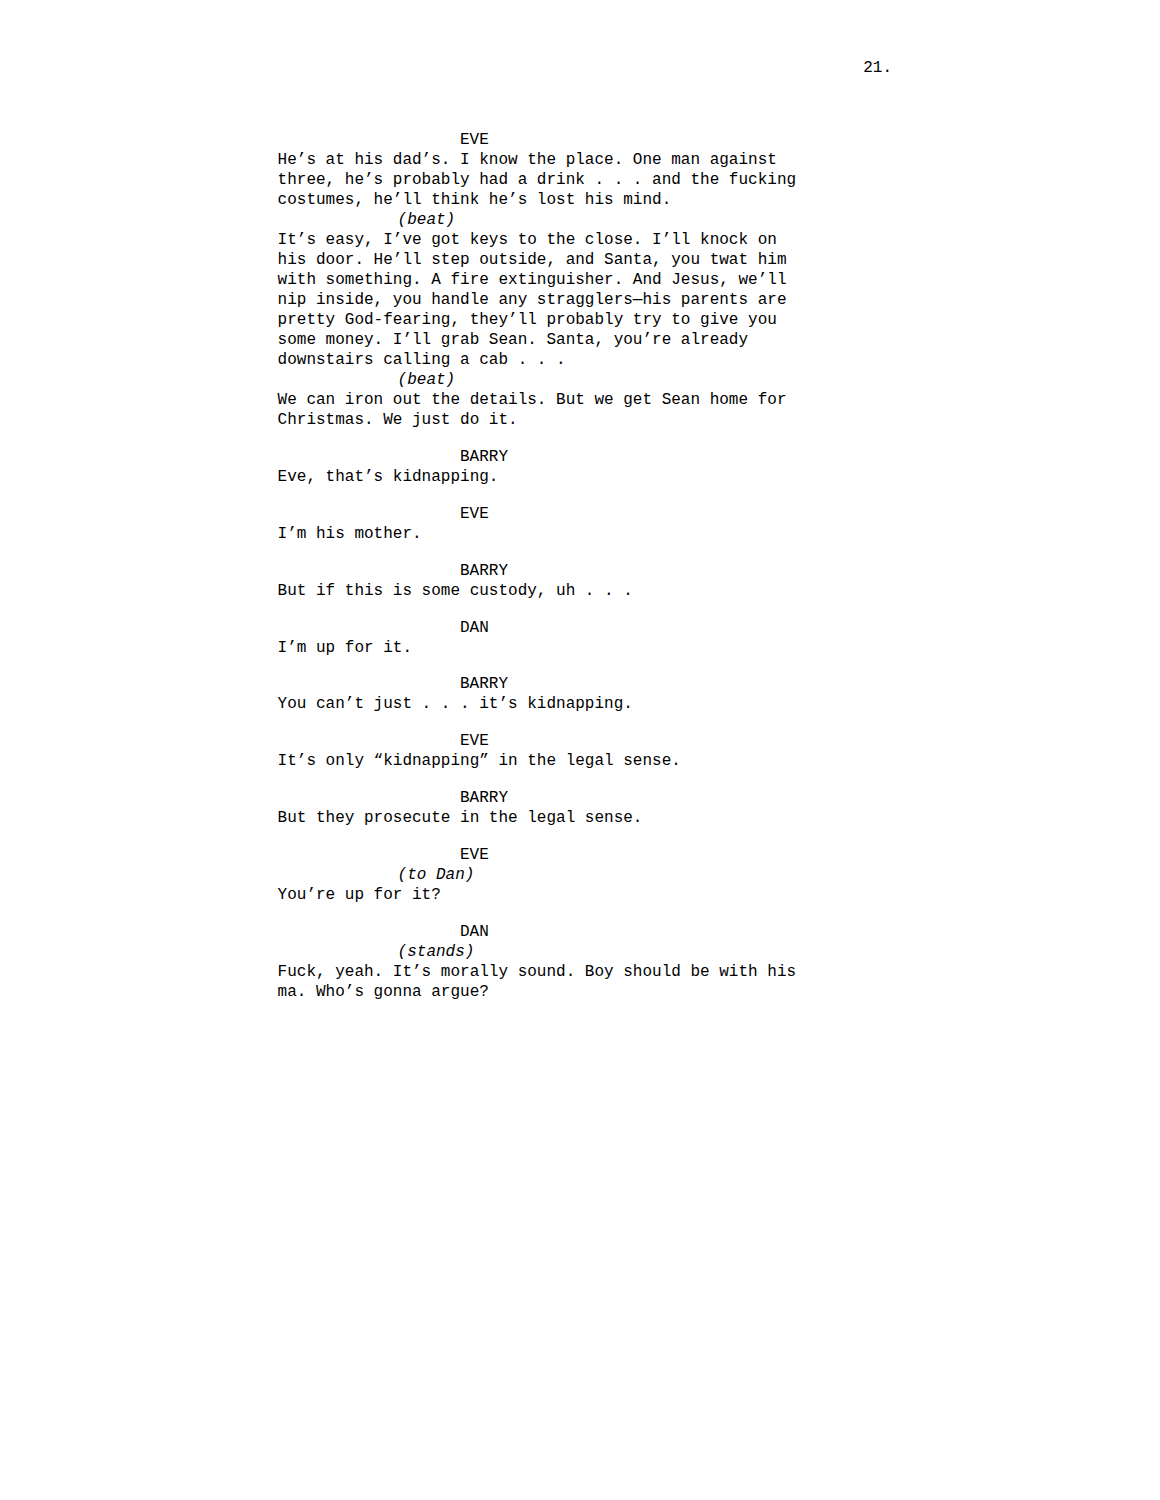21.
EVE
He’s at his dad’s. I know the place. One man against three, he’s probably had a drink . . . and the fucking costumes, he’ll think he’s lost his mind.
(beat)
It’s easy, I’ve got keys to the close. I’ll knock on his door. He’ll step outside, and Santa, you twat him with something. A fire extinguisher. And Jesus, we’ll nip inside, you handle any stragglers—his parents are pretty God-fearing, they’ll probably try to give you some money. I’ll grab Sean. Santa, you’re already downstairs calling a cab . . .
(beat)
We can iron out the details. But we get Sean home for Christmas. We just do it.
BARRY
Eve, that’s kidnapping.
EVE
I’m his mother.
BARRY
But if this is some custody, uh . . .
DAN
I’m up for it.
BARRY
You can’t just . . . it’s kidnapping.
EVE
It’s only “kidnapping” in the legal sense.
BARRY
But they prosecute in the legal sense.
EVE
(to Dan)
You’re up for it?
DAN
(stands)
Fuck, yeah. It’s morally sound. Boy should be with his ma. Who’s gonna argue?